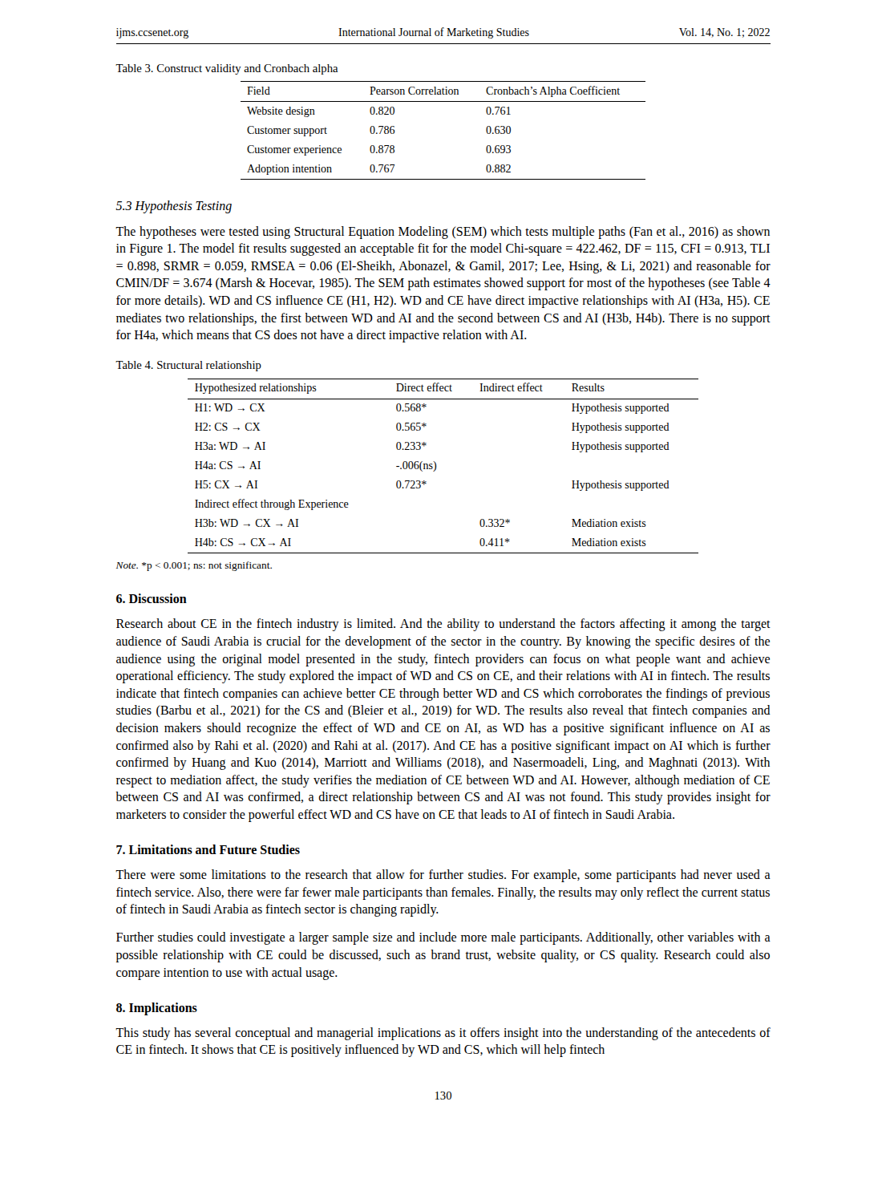ijms.ccsenet.org International Journal of Marketing Studies Vol. 14, No. 1; 2022
Table 3. Construct validity and Cronbach alpha
| Field | Pearson Correlation | Cronbach’s Alpha Coefficient |
| --- | --- | --- |
| Website design | 0.820 | 0.761 |
| Customer support | 0.786 | 0.630 |
| Customer experience | 0.878 | 0.693 |
| Adoption intention | 0.767 | 0.882 |
5.3 Hypothesis Testing
The hypotheses were tested using Structural Equation Modeling (SEM) which tests multiple paths (Fan et al., 2016) as shown in Figure 1. The model fit results suggested an acceptable fit for the model Chi-square = 422.462, DF = 115, CFI = 0.913, TLI = 0.898, SRMR = 0.059, RMSEA = 0.06 (El-Sheikh, Abonazel, & Gamil, 2017; Lee, Hsing, & Li, 2021) and reasonable for CMIN/DF = 3.674 (Marsh & Hocevar, 1985). The SEM path estimates showed support for most of the hypotheses (see Table 4 for more details). WD and CS influence CE (H1, H2). WD and CE have direct impactive relationships with AI (H3a, H5). CE mediates two relationships, the first between WD and AI and the second between CS and AI (H3b, H4b). There is no support for H4a, which means that CS does not have a direct impactive relation with AI.
Table 4. Structural relationship
| Hypothesized relationships | Direct effect | Indirect effect | Results |
| --- | --- | --- | --- |
| H1: WD → CX | 0.568* | | Hypothesis supported |
| H2: CS → CX | 0.565* | | Hypothesis supported |
| H3a: WD → AI | 0.233* | | Hypothesis supported |
| H4a: CS → AI | -.006(ns) | | |
| H5: CX → AI | 0.723* | | Hypothesis supported |
| Indirect effect through Experience | | | |
| H3b: WD → CX → AI | | 0.332* | Mediation exists |
| H4b: CS → CX→ AI | | 0.411* | Mediation exists |
Note. *p < 0.001; ns: not significant.
6. Discussion
Research about CE in the fintech industry is limited. And the ability to understand the factors affecting it among the target audience of Saudi Arabia is crucial for the development of the sector in the country. By knowing the specific desires of the audience using the original model presented in the study, fintech providers can focus on what people want and achieve operational efficiency. The study explored the impact of WD and CS on CE, and their relations with AI in fintech. The results indicate that fintech companies can achieve better CE through better WD and CS which corroborates the findings of previous studies (Barbu et al., 2021) for the CS and (Bleier et al., 2019) for WD. The results also reveal that fintech companies and decision makers should recognize the effect of WD and CE on AI, as WD has a positive significant influence on AI as confirmed also by Rahi et al. (2020) and Rahi at al. (2017). And CE has a positive significant impact on AI which is further confirmed by Huang and Kuo (2014), Marriott and Williams (2018), and Nasermoadeli, Ling, and Maghnati (2013). With respect to mediation affect, the study verifies the mediation of CE between WD and AI. However, although mediation of CE between CS and AI was confirmed, a direct relationship between CS and AI was not found. This study provides insight for marketers to consider the powerful effect WD and CS have on CE that leads to AI of fintech in Saudi Arabia.
7. Limitations and Future Studies
There were some limitations to the research that allow for further studies. For example, some participants had never used a fintech service. Also, there were far fewer male participants than females. Finally, the results may only reflect the current status of fintech in Saudi Arabia as fintech sector is changing rapidly.
Further studies could investigate a larger sample size and include more male participants. Additionally, other variables with a possible relationship with CE could be discussed, such as brand trust, website quality, or CS quality. Research could also compare intention to use with actual usage.
8. Implications
This study has several conceptual and managerial implications as it offers insight into the understanding of the antecedents of CE in fintech. It shows that CE is positively influenced by WD and CS, which will help fintech
130